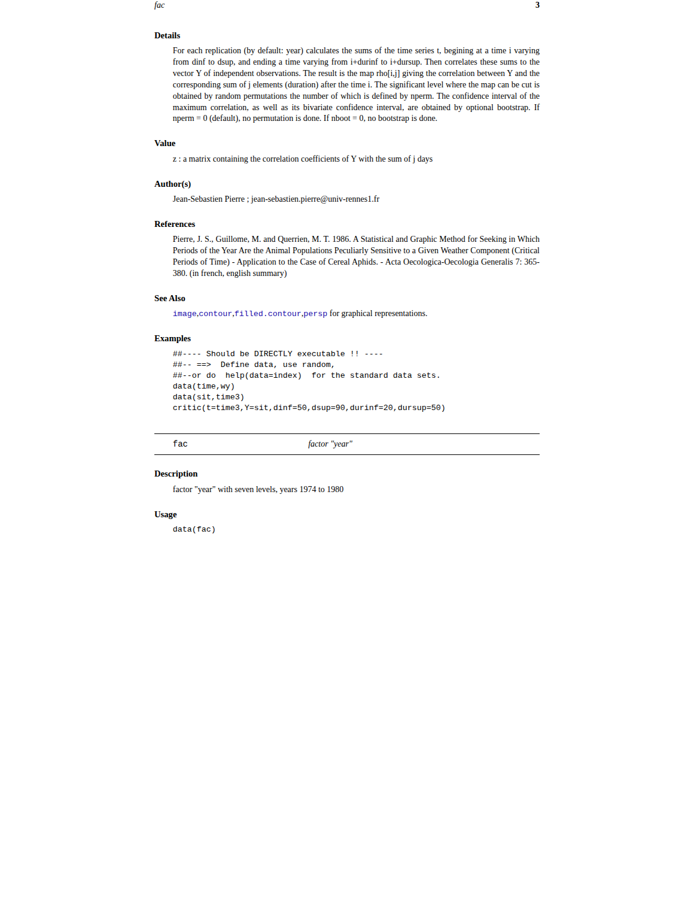fac 3
Details
For each replication (by default: year) calculates the sums of the time series t, begining at a time i varying from dinf to dsup, and ending a time varying from i+durinf to i+dursup. Then correlates these sums to the vector Y of independent observations. The result is the map rho[i,j] giving the correlation between Y and the corresponding sum of j elements (duration) after the time i. The significant level where the map can be cut is obtained by random permutations the number of which is defined by nperm. The confidence interval of the maximum correlation, as well as its bivariate confidence interval, are obtained by optional bootstrap. If nperm = 0 (default), no permutation is done. If nboot = 0, no bootstrap is done.
Value
z : a matrix containing the correlation coefficients of Y with the sum of j days
Author(s)
Jean-Sebastien Pierre ; jean-sebastien.pierre@univ-rennes1.fr
References
Pierre, J. S., Guillome, M. and Querrien, M. T. 1986. A Statistical and Graphic Method for Seeking in Which Periods of the Year Are the Animal Populations Peculiarly Sensitive to a Given Weather Component (Critical Periods of Time) - Application to the Case of Cereal Aphids. - Acta Oecologica-Oecologia Generalis 7: 365-380. (in french, english summary)
See Also
image,contour,filled.contour,persp for graphical representations.
Examples
##---- Should be DIRECTLY executable !! ----
##-- ==>  Define data, use random,
##--or do  help(data=index)  for the standard data sets.
data(time,wy)
data(sit,time3)
critic(t=time3,Y=sit,dinf=50,dsup=90,durinf=20,dursup=50)
fac factor "year"
Description
factor "year" with seven levels, years 1974 to 1980
Usage
data(fac)